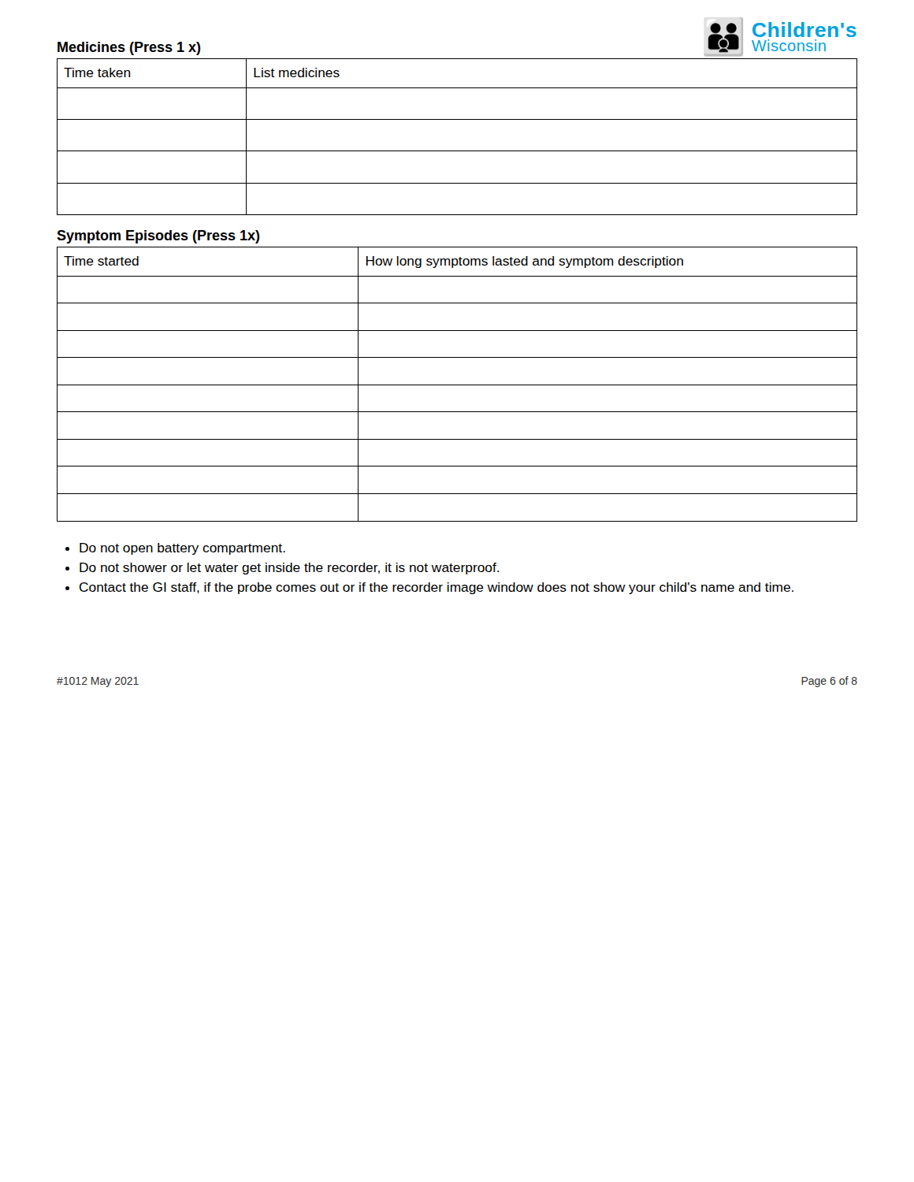👪
Children's
Wisconsin
Medicines (Press 1 x)
| Time taken | List medicines |
| --- | --- |
Symptom Episodes (Press 1x)
| Time started | How long symptoms lasted and symptom description |
| --- | --- |
Do not open battery compartment.
Do not shower or let water get inside the recorder, it is not waterproof.
Contact the GI staff, if the probe comes out or if the recorder image window does not show your child's name and time.
#1012 May 2021 Page 6 of 8